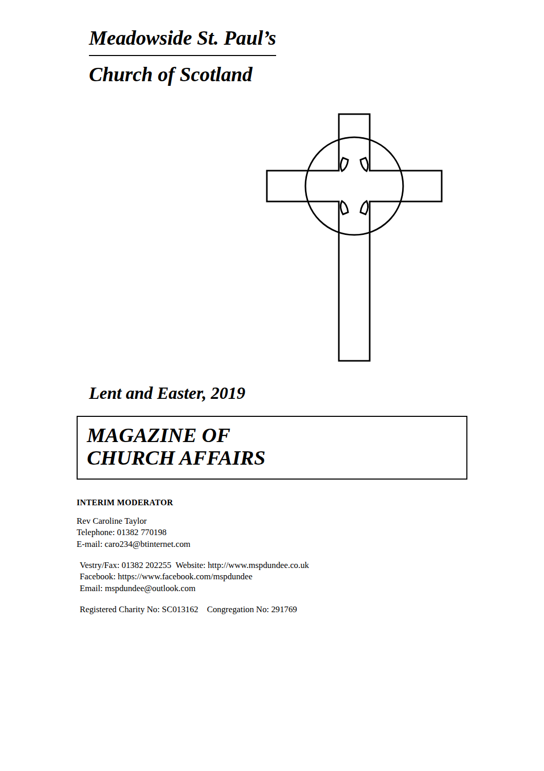Meadowside St. Paul’s
Church of Scotland
Lent and Easter, 2019
MAGAZINE OF
CHURCH AFFAIRS
INTERIM MODERATOR
Rev Caroline Taylor
Telephone: 01382 770198
E-mail: caro234@btinternet.com
Vestry/Fax: 01382 202255 Website: http://www.mspdundee.co.uk
Facebook: https://www.facebook.com/mspdundee
Email: mspdundee@outlook.com
Registered Charity No: SC013162 Congregation No: 291769